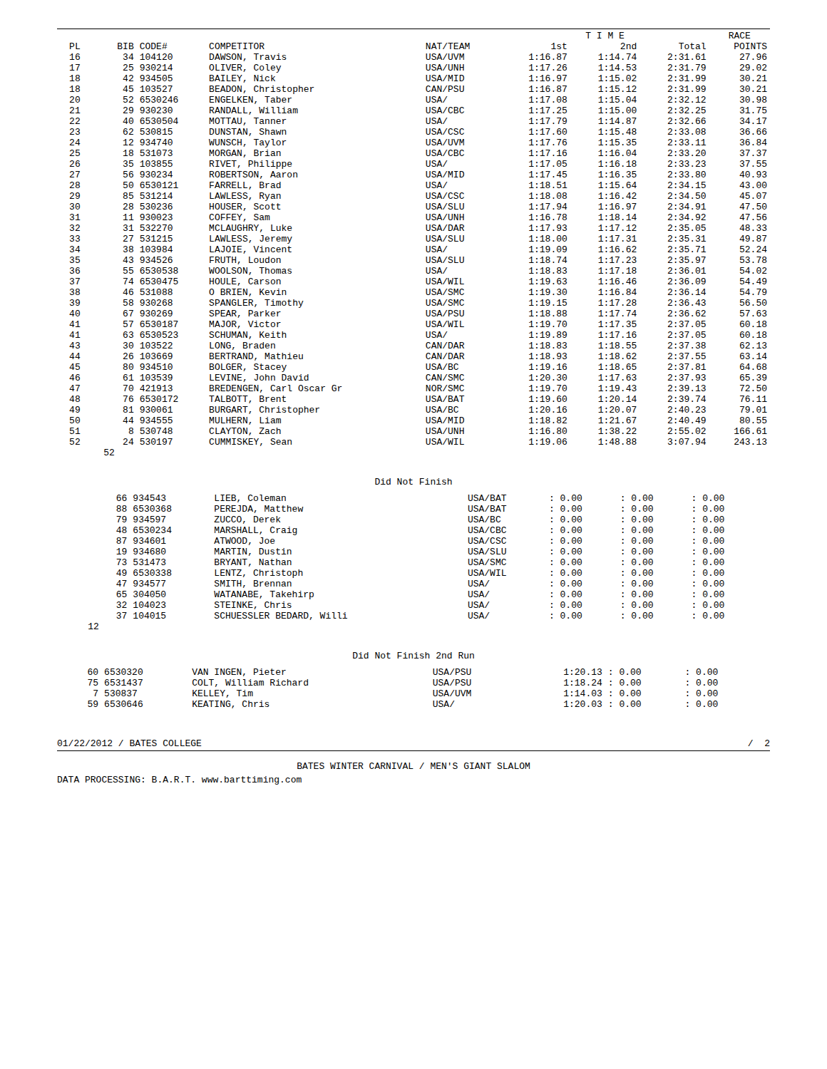| | T I M E | RACE |
| --- | --- | --- |
| PL | BIB | CODE# | COMPETITOR | NAT/TEAM | 1st | 2nd | Total | POINTS |
| 16 | 34 | 104120 | DAWSON, Travis | USA/UVM | 1:16.87 | 1:14.74 | 2:31.61 | 27.96 |
| 17 | 25 | 930214 | OLIVER, Coley | USA/UNH | 1:17.26 | 1:14.53 | 2:31.79 | 29.02 |
| 18 | 42 | 934505 | BAILEY, Nick | USA/MID | 1:16.97 | 1:15.02 | 2:31.99 | 30.21 |
| 18 | 45 | 103527 | BEADON, Christopher | CAN/PSU | 1:16.87 | 1:15.12 | 2:31.99 | 30.21 |
| 20 | 52 | 6530246 | ENGELKEN, Taber | USA/ | 1:17.08 | 1:15.04 | 2:32.12 | 30.98 |
| 21 | 29 | 930230 | RANDALL, William | USA/CBC | 1:17.25 | 1:15.00 | 2:32.25 | 31.75 |
| 22 | 40 | 6530504 | MOTTAU, Tanner | USA/ | 1:17.79 | 1:14.87 | 2:32.66 | 34.17 |
| 23 | 62 | 530815 | DUNSTAN, Shawn | USA/CSC | 1:17.60 | 1:15.48 | 2:33.08 | 36.66 |
| 24 | 12 | 934740 | WUNSCH, Taylor | USA/UVM | 1:17.76 | 1:15.35 | 2:33.11 | 36.84 |
| 25 | 18 | 531073 | MORGAN, Brian | USA/CBC | 1:17.16 | 1:16.04 | 2:33.20 | 37.37 |
| 26 | 35 | 103855 | RIVET, Philippe | USA/ | 1:17.05 | 1:16.18 | 2:33.23 | 37.55 |
| 27 | 56 | 930234 | ROBERTSON, Aaron | USA/MID | 1:17.45 | 1:16.35 | 2:33.80 | 40.93 |
| 28 | 50 | 6530121 | FARRELL, Brad | USA/ | 1:18.51 | 1:15.64 | 2:34.15 | 43.00 |
| 29 | 85 | 531214 | LAWLESS, Ryan | USA/CSC | 1:18.08 | 1:16.42 | 2:34.50 | 45.07 |
| 30 | 28 | 530236 | HOUSER, Scott | USA/SLU | 1:17.94 | 1:16.97 | 2:34.91 | 47.50 |
| 31 | 11 | 930023 | COFFEY, Sam | USA/UNH | 1:16.78 | 1:18.14 | 2:34.92 | 47.56 |
| 32 | 31 | 532270 | MCLAUGHRY, Luke | USA/DAR | 1:17.93 | 1:17.12 | 2:35.05 | 48.33 |
| 33 | 27 | 531215 | LAWLESS, Jeremy | USA/SLU | 1:18.00 | 1:17.31 | 2:35.31 | 49.87 |
| 34 | 38 | 103984 | LAJOIE, Vincent | USA/ | 1:19.09 | 1:16.62 | 2:35.71 | 52.24 |
| 35 | 43 | 934526 | FRUTH, Loudon | USA/SLU | 1:18.74 | 1:17.23 | 2:35.97 | 53.78 |
| 36 | 55 | 6530538 | WOOLSON, Thomas | USA/ | 1:18.83 | 1:17.18 | 2:36.01 | 54.02 |
| 37 | 74 | 6530475 | HOULE, Carson | USA/WIL | 1:19.63 | 1:16.46 | 2:36.09 | 54.49 |
| 38 | 46 | 531088 | O BRIEN, Kevin | USA/SMC | 1:19.30 | 1:16.84 | 2:36.14 | 54.79 |
| 39 | 58 | 930268 | SPANGLER, Timothy | USA/SMC | 1:19.15 | 1:17.28 | 2:36.43 | 56.50 |
| 40 | 67 | 930269 | SPEAR, Parker | USA/PSU | 1:18.88 | 1:17.74 | 2:36.62 | 57.63 |
| 41 | 57 | 6530187 | MAJOR, Victor | USA/WIL | 1:19.70 | 1:17.35 | 2:37.05 | 60.18 |
| 41 | 63 | 6530523 | SCHUMAN, Keith | USA/ | 1:19.89 | 1:17.16 | 2:37.05 | 60.18 |
| 43 | 30 | 103522 | LONG, Braden | CAN/DAR | 1:18.83 | 1:18.55 | 2:37.38 | 62.13 |
| 44 | 26 | 103669 | BERTRAND, Mathieu | CAN/DAR | 1:18.93 | 1:18.62 | 2:37.55 | 63.14 |
| 45 | 80 | 934510 | BOLGER, Stacey | USA/BC | 1:19.16 | 1:18.65 | 2:37.81 | 64.68 |
| 46 | 61 | 103539 | LEVINE, John David | CAN/SMC | 1:20.30 | 1:17.63 | 2:37.93 | 65.39 |
| 47 | 70 | 421913 | BREDENGEN, Carl Oscar Gr | NOR/SMC | 1:19.70 | 1:19.43 | 2:39.13 | 72.50 |
| 48 | 76 | 6530172 | TALBOTT, Brent | USA/BAT | 1:19.60 | 1:20.14 | 2:39.74 | 76.11 |
| 49 | 81 | 930061 | BURGART, Christopher | USA/BC | 1:20.16 | 1:20.07 | 2:40.23 | 79.01 |
| 50 | 44 | 934555 | MULHERN, Liam | USA/MID | 1:18.82 | 1:21.67 | 2:40.49 | 80.55 |
| 51 | 8 | 530748 | CLAYTON, Zach | USA/UNH | 1:16.80 | 1:38.22 | 2:55.02 | 166.61 |
| 52 | 24 | 530197 | CUMMISKEY, Sean | USA/WIL | 1:19.06 | 1:48.88 | 3:07.94 | 243.13 |
| | 52 | | | | | | | |
Did Not Finish
| | 66 | 934543 | LIEB, Coleman | USA/BAT | : 0.00 | : 0.00 | : 0.00 | |
| | 88 | 6530368 | PEREJDA, Matthew | USA/BAT | : 0.00 | : 0.00 | : 0.00 | |
| | 79 | 934597 | ZUCCO, Derek | USA/BC | : 0.00 | : 0.00 | : 0.00 | |
| | 48 | 6530234 | MARSHALL, Craig | USA/CBC | : 0.00 | : 0.00 | : 0.00 | |
| | 87 | 934601 | ATWOOD, Joe | USA/CSC | : 0.00 | : 0.00 | : 0.00 | |
| | 19 | 934680 | MARTIN, Dustin | USA/SLU | : 0.00 | : 0.00 | : 0.00 | |
| | 73 | 531473 | BRYANT, Nathan | USA/SMC | : 0.00 | : 0.00 | : 0.00 | |
| | 49 | 6530338 | LENTZ, Christoph | USA/WIL | : 0.00 | : 0.00 | : 0.00 | |
| | 47 | 934577 | SMITH, Brennan | USA/ | : 0.00 | : 0.00 | : 0.00 | |
| | 65 | 304050 | WATANABE, Takehirp | USA/ | : 0.00 | : 0.00 | : 0.00 | |
| | 32 | 104023 | STEINKE, Chris | USA/ | : 0.00 | : 0.00 | : 0.00 | |
| | 37 | 104015 | SCHUESSLER BEDARD, Willi | USA/ | : 0.00 | : 0.00 | : 0.00 | |
| | 12 | | | | | | | |
Did Not Finish 2nd Run
| | 60 | 6530320 | VAN INGEN, Pieter | USA/PSU | 1:20.13 | : 0.00 | : 0.00 | |
| | 75 | 6531437 | COLT, William Richard | USA/PSU | 1:18.24 | : 0.00 | : 0.00 | |
| | 7 | 530837 | KELLEY, Tim | USA/UVM | 1:14.03 | : 0.00 | : 0.00 | |
| | 59 | 6530646 | KEATING, Chris | USA/ | 1:20.03 | : 0.00 | : 0.00 | |
01/22/2012 / BATES COLLEGE / 2
BATES WINTER CARNIVAL / MEN'S GIANT SLALOM
DATA PROCESSING: B.A.R.T. www.barttiming.com